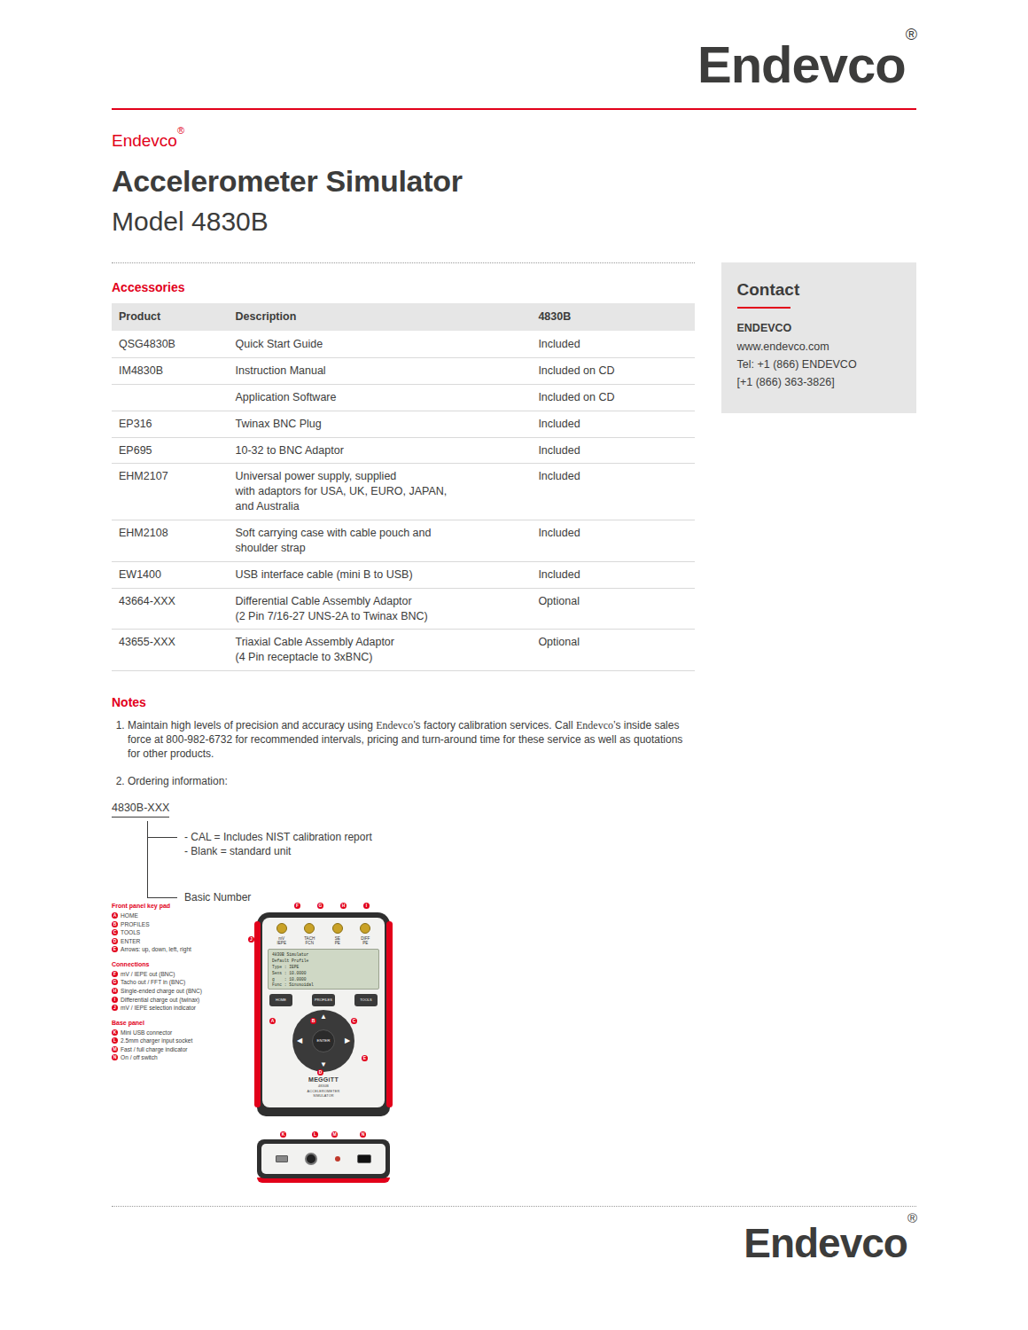Endevco®
Endevco®
Accelerometer Simulator
Model 4830B
Accessories
| Product | Description | 4830B |
| --- | --- | --- |
| QSG4830B | Quick Start Guide | Included |
| IM4830B | Instruction Manual | Included on CD |
| | Application Software | Included on CD |
| EP316 | Twinax BNC Plug | Included |
| EP695 | 10-32 to BNC Adaptor | Included |
| EHM2107 | Universal power supply, supplied with adaptors for USA, UK, EURO, JAPAN, and Australia | Included |
| EHM2108 | Soft carrying case with cable pouch and shoulder strap | Included |
| EW1400 | USB interface cable (mini B to USB) | Included |
| 43664-XXX | Differential Cable Assembly Adaptor (2 Pin 7/16-27 UNS-2A to Twinax BNC) | Optional |
| 43655-XXX | Triaxial Cable Assembly Adaptor (4 Pin receptacle to 3xBNC) | Optional |
Notes
Maintain high levels of precision and accuracy using Endevco’s factory calibration services. Call Endevco’s inside sales force at 800-982-6732 for recommended intervals, pricing and turn-around time for these service as well as quotations for other products.
Ordering information:
4830B-XXX
- CAL = Includes NIST calibration report
- Blank = standard unit
Basic Number
Front panel key pad
AHOME
BPROFILES
CTOOLS
DENTER
EArrows: up, down, left, right
Connections
FmV / IEPE out (BNC)
GTacho out / FFT in (BNC)
HSingle-ended charge out (BNC)
IDifferential charge out (twinax)
JmV / IEPE selection indicator
Base panel
KMini USB connector
L 2.5mm charger input socket
MFast / full charge indicator
NOn / off switch
F G H I
J A B C D E
mV
IEPE TACH
FCN SE
PE DIFF
PE
4830B Simulator
Default Profile
Type : IEPE
Sens : 10.0000
g : 10.0000
Func : Sinusoidal
HOME PROFILES TOOLS
▲ ▼ ◀ ▶
ENTER
MEGGiTT
4830B
ACCELEROMETER
SIMULATOR
K L M N
Contact
ENDEVCO
www.endevco.com
Tel: +1 (866) ENDEVCO
[+1 (866) 363-3826]
Endevco®